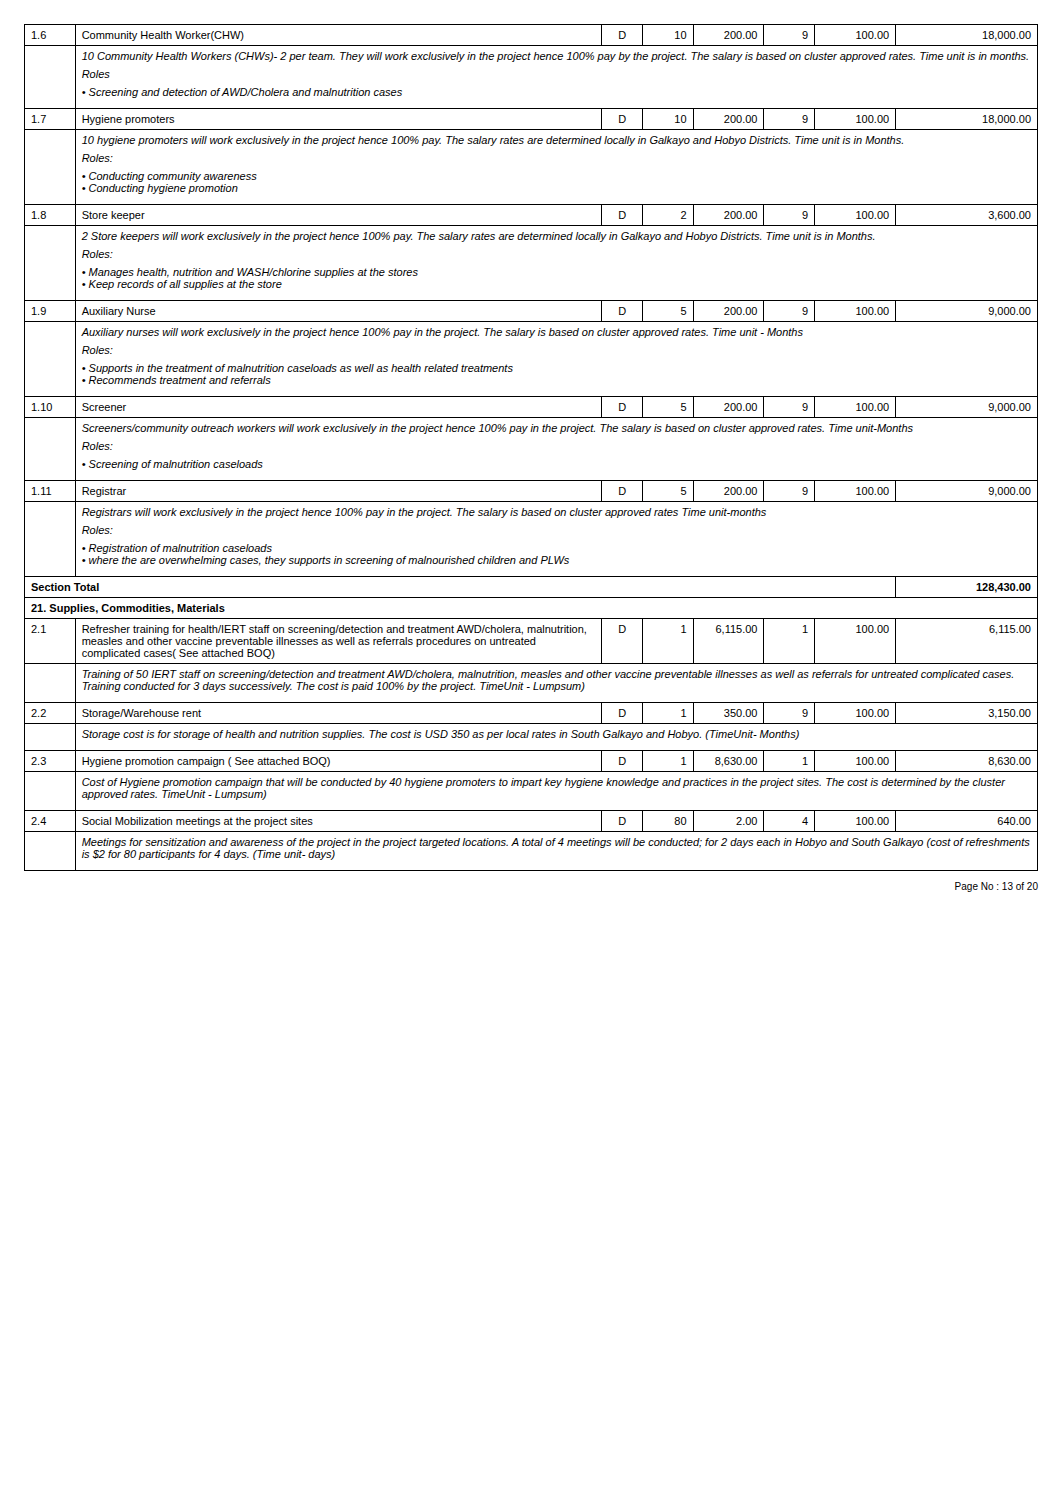| 1.6 | Community Health Worker(CHW) | D | 10 | 200.00 | 9 | 100.00 | 18,000.00 |
| | 10 Community Health Workers (CHWs)- 2 per team. They will work exclusively in the project hence 100% pay by the project. The salary is based on cluster approved rates. Time unit is in months. Roles • Screening and detection of AWD/Cholera and malnutrition cases |
| 1.7 | Hygiene promoters | D | 10 | 200.00 | 9 | 100.00 | 18,000.00 |
| | 10 hygiene promoters will work exclusively in the project hence 100% pay. The salary rates are determined locally in Galkayo and Hobyo Districts. Time unit is in Months. Roles: • Conducting community awareness • Conducting hygiene promotion |
| 1.8 | Store keeper | D | 2 | 200.00 | 9 | 100.00 | 3,600.00 |
| | 2 Store keepers will work exclusively in the project hence 100% pay. The salary rates are determined locally in Galkayo and Hobyo Districts. Time unit is in Months. Roles: • Manages health, nutrition and WASH/chlorine supplies at the stores • Keep records of all supplies at the store |
| 1.9 | Auxiliary Nurse | D | 5 | 200.00 | 9 | 100.00 | 9,000.00 |
| | Auxiliary nurses will work exclusively in the project hence 100% pay in the project. The salary is based on cluster approved rates. Time unit - Months Roles: • Supports in the treatment of malnutrition caseloads as well as health related treatments • Recommends treatment and referrals |
| 1.10 | Screener | D | 5 | 200.00 | 9 | 100.00 | 9,000.00 |
| | Screeners/community outreach workers will work exclusively in the project hence 100% pay in the project. The salary is based on cluster approved rates. Time unit-Months Roles: • Screening of malnutrition caseloads |
| 1.11 | Registrar | D | 5 | 200.00 | 9 | 100.00 | 9,000.00 |
| | Registrars will work exclusively in the project hence 100% pay in the project. The salary is based on cluster approved rates Time unit-months Roles: • Registration of malnutrition caseloads • where the are overwhelming cases, they supports in screening of malnourished children and PLWs |
| Section Total | 128,430.00 |
| 21. Supplies, Commodities, Materials |
| 2.1 | Refresher training for health/IERT staff on screening/detection and treatment AWD/cholera, malnutrition, measles and other vaccine preventable illnesses as well as referrals procedures on untreated complicated cases( See attached BOQ) | D | 1 | 6,115.00 | 1 | 100.00 | 6,115.00 |
| | Training of 50 IERT staff on screening/detection and treatment AWD/cholera, malnutrition, measles and other vaccine preventable illnesses as well as referrals for untreated complicated cases. Training conducted for 3 days successively. The cost is paid 100% by the project. TimeUnit - Lumpsum) |
| 2.2 | Storage/Warehouse rent | D | 1 | 350.00 | 9 | 100.00 | 3,150.00 |
| | Storage cost is for storage of health and nutrition supplies. The cost is USD 350 as per local rates in South Galkayo and Hobyo. (TimeUnit- Months) |
| 2.3 | Hygiene promotion campaign ( See attached BOQ) | D | 1 | 8,630.00 | 1 | 100.00 | 8,630.00 |
| | Cost of Hygiene promotion campaign that will be conducted by 40 hygiene promoters to impart key hygiene knowledge and practices in the project sites. The cost is determined by the cluster approved rates. TimeUnit - Lumpsum) |
| 2.4 | Social Mobilization meetings at the project sites | D | 80 | 2.00 | 4 | 100.00 | 640.00 |
| | Meetings for sensitization and awareness of the project in the project targeted locations. A total of 4 meetings will be conducted; for 2 days each in Hobyo and South Galkayo (cost of refreshments is $2 for 80 participants for 4 days. (Time unit- days) |
Page No : 13 of 20